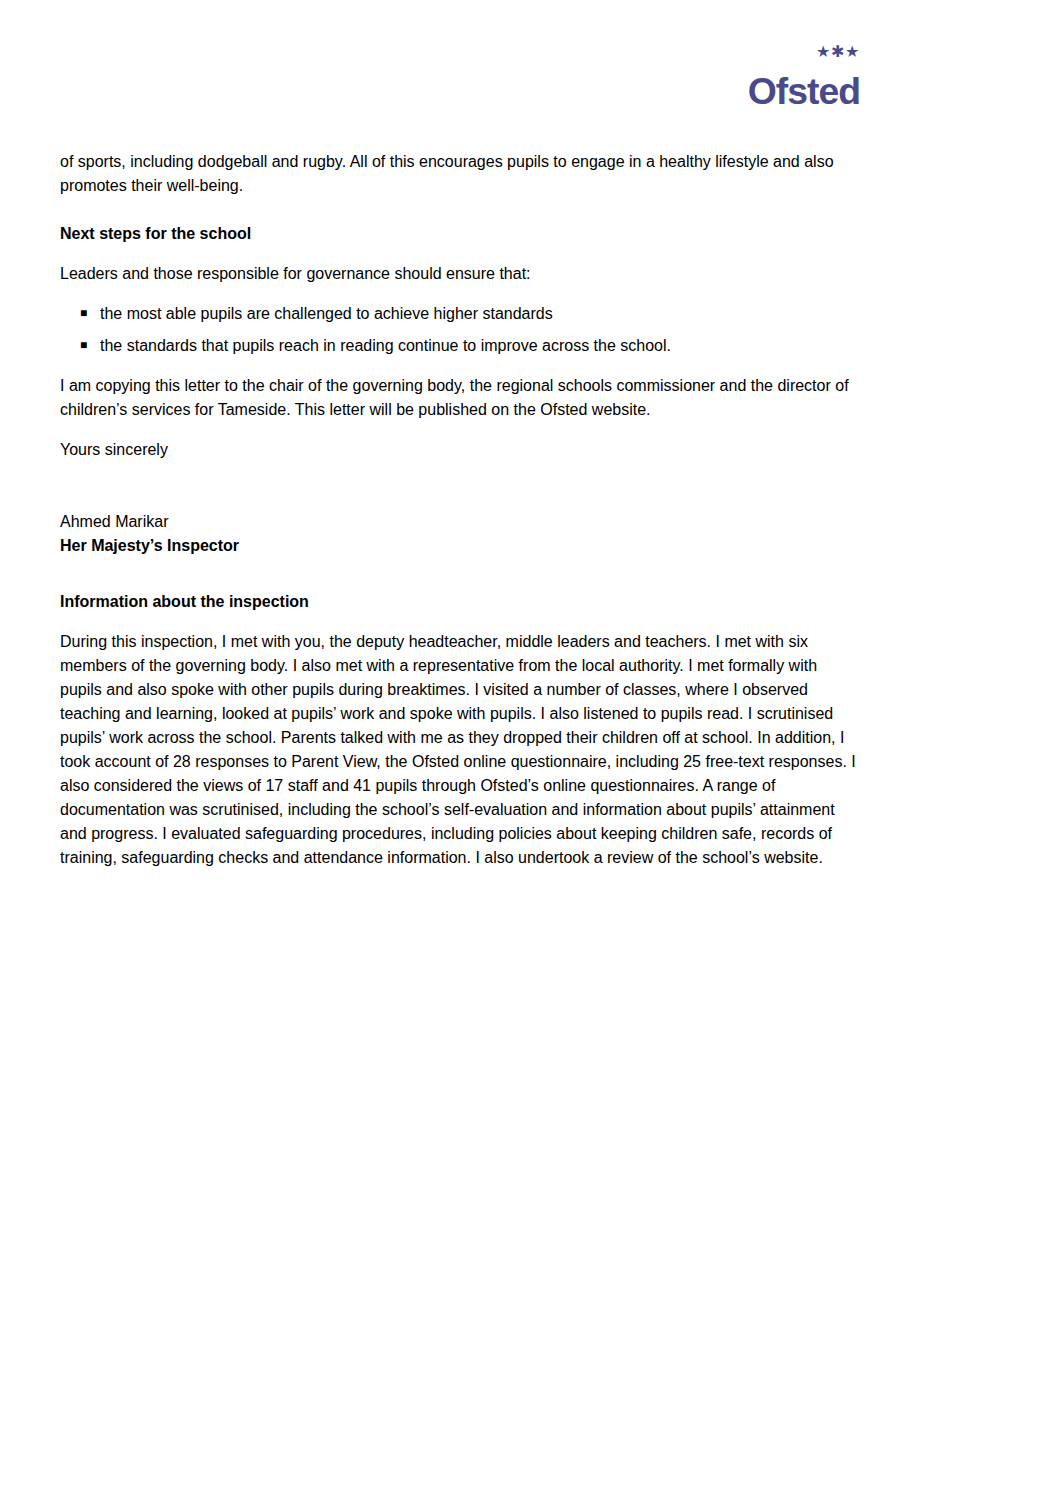★✱★
Ofsted
of sports, including dodgeball and rugby. All of this encourages pupils to engage in a healthy lifestyle and also promotes their well-being.
Next steps for the school
Leaders and those responsible for governance should ensure that:
the most able pupils are challenged to achieve higher standards
the standards that pupils reach in reading continue to improve across the school.
I am copying this letter to the chair of the governing body, the regional schools commissioner and the director of children’s services for Tameside. This letter will be published on the Ofsted website.
Yours sincerely
Ahmed Marikar
Her Majesty’s Inspector
Information about the inspection
During this inspection, I met with you, the deputy headteacher, middle leaders and teachers. I met with six members of the governing body. I also met with a representative from the local authority. I met formally with pupils and also spoke with other pupils during breaktimes. I visited a number of classes, where I observed teaching and learning, looked at pupils’ work and spoke with pupils. I also listened to pupils read. I scrutinised pupils’ work across the school. Parents talked with me as they dropped their children off at school. In addition, I took account of 28 responses to Parent View, the Ofsted online questionnaire, including 25 free-text responses. I also considered the views of 17 staff and 41 pupils through Ofsted’s online questionnaires. A range of documentation was scrutinised, including the school’s self-evaluation and information about pupils’ attainment and progress. I evaluated safeguarding procedures, including policies about keeping children safe, records of training, safeguarding checks and attendance information. I also undertook a review of the school’s website.